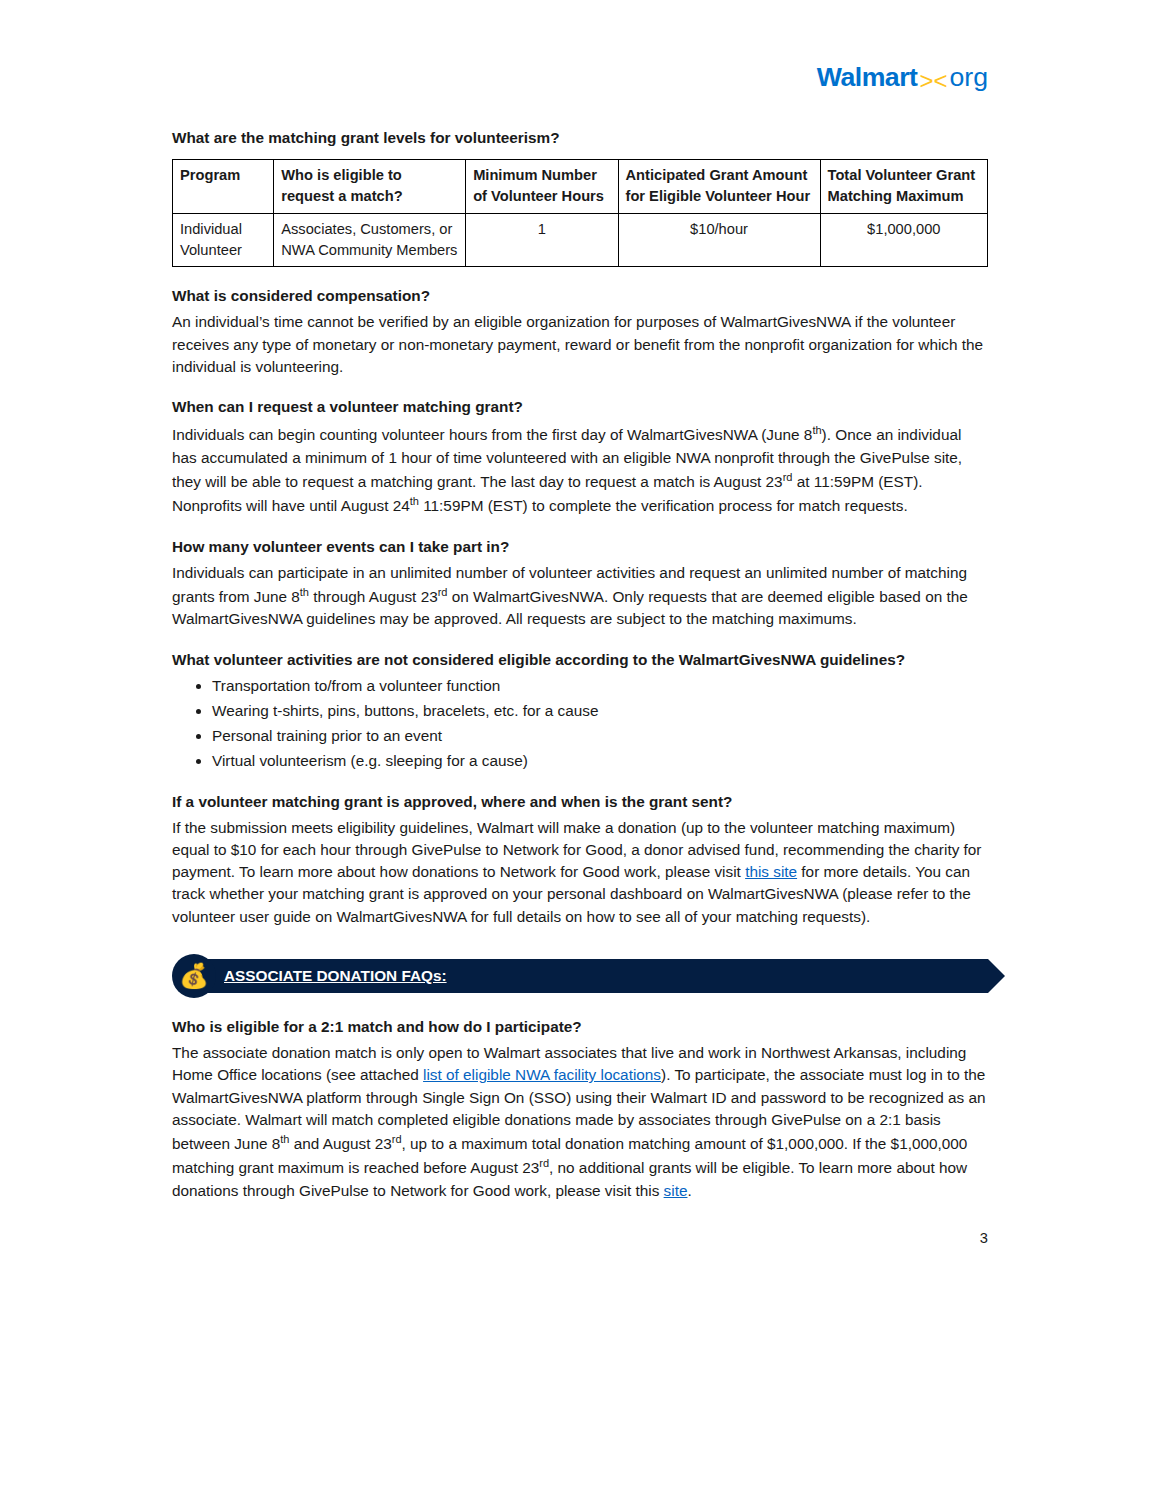Walmart><org
What are the matching grant levels for volunteerism?
| Program | Who is eligible to request a match? | Minimum Number of Volunteer Hours | Anticipated Grant Amount for Eligible Volunteer Hour | Total Volunteer Grant Matching Maximum |
| --- | --- | --- | --- | --- |
| Individual Volunteer | Associates, Customers, or NWA Community Members | 1 | $10/hour | $1,000,000 |
What is considered compensation?
An individual’s time cannot be verified by an eligible organization for purposes of WalmartGivesNWA if the volunteer receives any type of monetary or non-monetary payment, reward or benefit from the nonprofit organization for which the individual is volunteering.
When can I request a volunteer matching grant?
Individuals can begin counting volunteer hours from the first day of WalmartGivesNWA (June 8th). Once an individual has accumulated a minimum of 1 hour of time volunteered with an eligible NWA nonprofit through the GivePulse site, they will be able to request a matching grant. The last day to request a match is August 23rd at 11:59PM (EST). Nonprofits will have until August 24th 11:59PM (EST) to complete the verification process for match requests.
How many volunteer events can I take part in?
Individuals can participate in an unlimited number of volunteer activities and request an unlimited number of matching grants from June 8th through August 23rd on WalmartGivesNWA. Only requests that are deemed eligible based on the WalmartGivesNWA guidelines may be approved. All requests are subject to the matching maximums.
What volunteer activities are not considered eligible according to the WalmartGivesNWA guidelines?
Transportation to/from a volunteer function
Wearing t-shirts, pins, buttons, bracelets, etc. for a cause
Personal training prior to an event
Virtual volunteerism (e.g. sleeping for a cause)
If a volunteer matching grant is approved, where and when is the grant sent?
If the submission meets eligibility guidelines, Walmart will make a donation (up to the volunteer matching maximum) equal to $10 for each hour through GivePulse to Network for Good, a donor advised fund, recommending the charity for payment. To learn more about how donations to Network for Good work, please visit this site for more details. You can track whether your matching grant is approved on your personal dashboard on WalmartGivesNWA (please refer to the volunteer user guide on WalmartGivesNWA for full details on how to see all of your matching requests).
💰
ASSOCIATE DONATION FAQs:
Who is eligible for a 2:1 match and how do I participate?
The associate donation match is only open to Walmart associates that live and work in Northwest Arkansas, including Home Office locations (see attached list of eligible NWA facility locations). To participate, the associate must log in to the WalmartGivesNWA platform through Single Sign On (SSO) using their Walmart ID and password to be recognized as an associate. Walmart will match completed eligible donations made by associates through GivePulse on a 2:1 basis between June 8th and August 23rd, up to a maximum total donation matching amount of $1,000,000. If the $1,000,000 matching grant maximum is reached before August 23rd, no additional grants will be eligible. To learn more about how donations through GivePulse to Network for Good work, please visit this site.
3